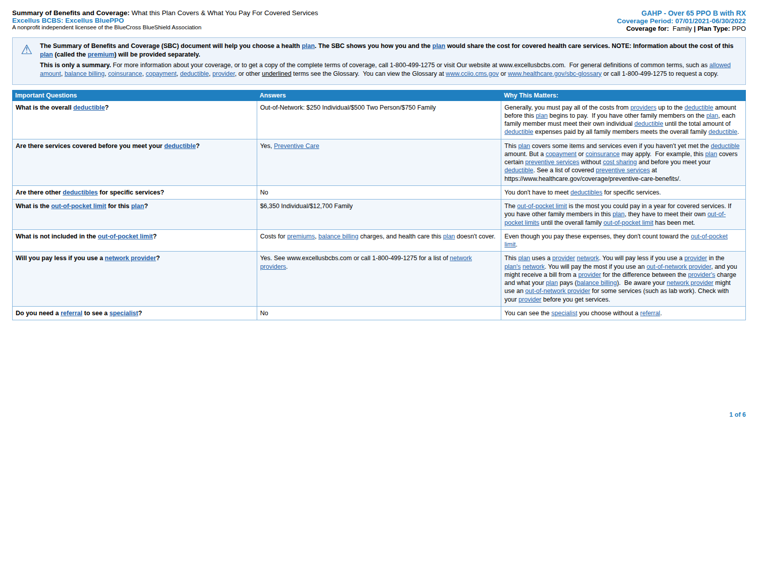Summary of Benefits and Coverage: What this Plan Covers & What You Pay For Covered Services
Excellus BCBS: Excellus BluePPO
A nonprofit independent licensee of the BlueCross BlueShield Association
GAHP - Over 65 PPO B with RX
Coverage Period: 07/01/2021-06/30/2022
Coverage for: Family | Plan Type: PPO
⚠
The Summary of Benefits and Coverage (SBC) document will help you choose a health plan. The SBC shows you how you and the plan would share the cost for covered health care services. NOTE: Information about the cost of this plan (called the premium) will be provided separately.
This is only a summary. For more information about your coverage, or to get a copy of the complete terms of coverage, call 1-800-499-1275 or visit Our website at www.excellusbcbs.com. For general definitions of common terms, such as allowed amount, balance billing, coinsurance, copayment, deductible, provider, or other underlined terms see the Glossary. You can view the Glossary at www.cciio.cms.gov or www.healthcare.gov/sbc-glossary or call 1-800-499-1275 to request a copy.
| Important Questions | Answers | Why This Matters: |
| --- | --- | --- |
| What is the overall deductible ? | Out-of-Network: $250 Individual/$500 Two Person/$750 Family | Generally, you must pay all of the costs from providers up to the deductible amount before this plan begins to pay. If you have other family members on the plan , each family member must meet their own individual deductible until the total amount of deductible expenses paid by all family members meets the overall family deductible . |
| Are there services covered before you meet your deductible ? | Yes, Preventive Care | This plan covers some items and services even if you haven't yet met the deductible amount. But a copayment or coinsurance may apply. For example, this plan covers certain preventive services without cost sharing and before you meet your deductible . See a list of covered preventive services at https://www.healthcare.gov/coverage/preventive-care-benefits/. |
| Are there other deductibles for specific services? | No | You don't have to meet deductibles for specific services. |
| What is the out-of-pocket limit for this plan ? | $6,350 Individual/$12,700 Family | The out-of-pocket limit is the most you could pay in a year for covered services. If you have other family members in this plan , they have to meet their own out-of-pocket limits until the overall family out-of-pocket limit has been met. |
| What is not included in the out-of-pocket limit ? | Costs for premiums , balance billing charges, and health care this plan doesn't cover. | Even though you pay these expenses, they don't count toward the out-of-pocket limit . |
| Will you pay less if you use a network provider ? | Yes. See www.excellusbcbs.com or call 1-800-499-1275 for a list of network providers . | This plan uses a provider network . You will pay less if you use a provider in the plan's network . You will pay the most if you use an out-of-network provider , and you might receive a bill from a provider for the difference between the provider's charge and what your plan pays ( balance billing ). Be aware your network provider might use an out-of-network provider for some services (such as lab work). Check with your provider before you get services. |
| Do you need a referral to see a specialist ? | No | You can see the specialist you choose without a referral . |
1 of 6